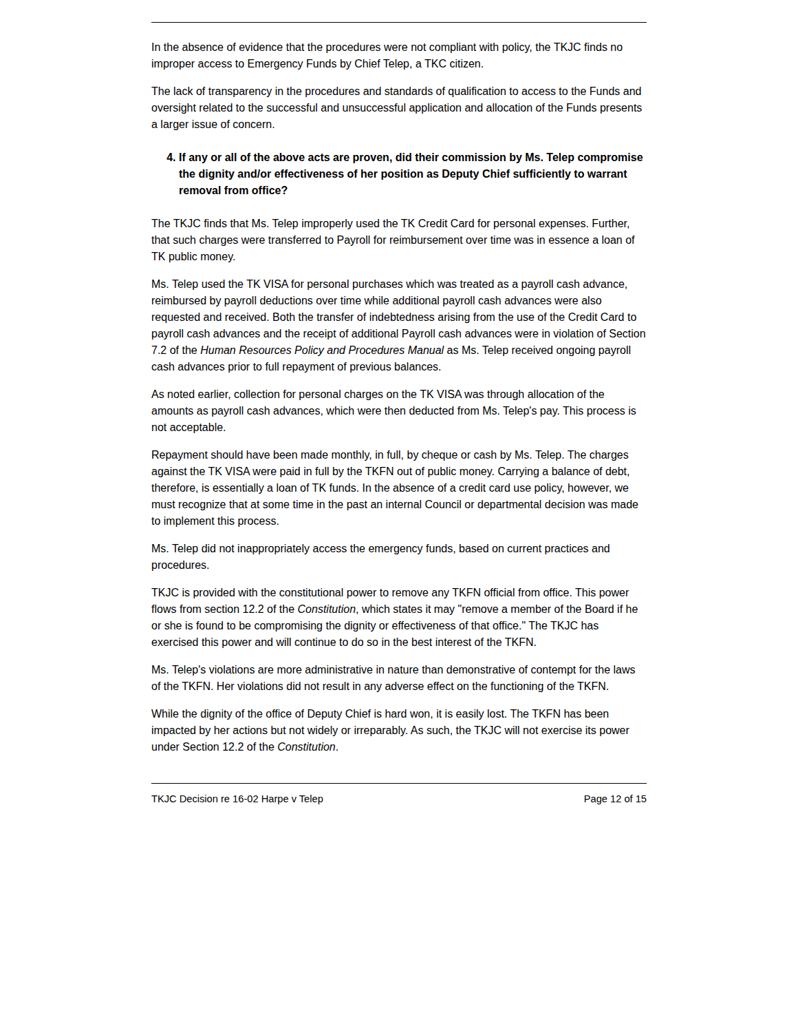In the absence of evidence that the procedures were not compliant with policy, the TKJC finds no improper access to Emergency Funds by Chief Telep, a TKC citizen.
The lack of transparency in the procedures and standards of qualification to access to the Funds and oversight related to the successful and unsuccessful application and allocation of the Funds presents a larger issue of concern.
If any or all of the above acts are proven, did their commission by Ms. Telep compromise the dignity and/or effectiveness of her position as Deputy Chief sufficiently to warrant removal from office?
The TKJC finds that Ms. Telep improperly used the TK Credit Card for personal expenses. Further, that such charges were transferred to Payroll for reimbursement over time was in essence a loan of TK public money.
Ms. Telep used the TK VISA for personal purchases which was treated as a payroll cash advance, reimbursed by payroll deductions over time while additional payroll cash advances were also requested and received. Both the transfer of indebtedness arising from the use of the Credit Card to payroll cash advances and the receipt of additional Payroll cash advances were in violation of Section 7.2 of the Human Resources Policy and Procedures Manual as Ms. Telep received ongoing payroll cash advances prior to full repayment of previous balances.
As noted earlier, collection for personal charges on the TK VISA was through allocation of the amounts as payroll cash advances, which were then deducted from Ms. Telep's pay. This process is not acceptable.
Repayment should have been made monthly, in full, by cheque or cash by Ms. Telep. The charges against the TK VISA were paid in full by the TKFN out of public money. Carrying a balance of debt, therefore, is essentially a loan of TK funds. In the absence of a credit card use policy, however, we must recognize that at some time in the past an internal Council or departmental decision was made to implement this process.
Ms. Telep did not inappropriately access the emergency funds, based on current practices and procedures.
TKJC is provided with the constitutional power to remove any TKFN official from office. This power flows from section 12.2 of the Constitution, which states it may "remove a member of the Board if he or she is found to be compromising the dignity or effectiveness of that office." The TKJC has exercised this power and will continue to do so in the best interest of the TKFN.
Ms. Telep's violations are more administrative in nature than demonstrative of contempt for the laws of the TKFN. Her violations did not result in any adverse effect on the functioning of the TKFN.
While the dignity of the office of Deputy Chief is hard won, it is easily lost. The TKFN has been impacted by her actions but not widely or irreparably. As such, the TKJC will not exercise its power under Section 12.2 of the Constitution.
TKJC Decision re 16-02 Harpe v Telep Page 12 of 15